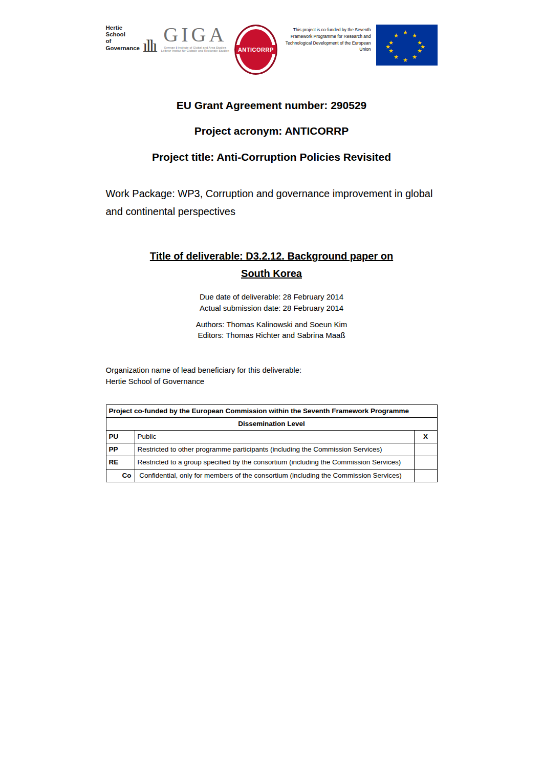Hertie School
of Governance
ıllı
GIGA
German | Institute of Global and Area Studies
Leibniz-Institut für Globale und Regionale Studien
ANTICORRP
This project is co-funded by the Seventh Framework Programme for Research and Technological Development of the European Union
★ ★ ★ ★ ★ ★ ★ ★ ★ ★ ★ ★
EU Grant Agreement number: 290529
Project acronym: ANTICORRP
Project title: Anti-Corruption Policies Revisited
Work Package: WP3, Corruption and governance improvement in global and continental perspectives
Title of deliverable: D3.2.12. Background paper on
South Korea
Due date of deliverable: 28 February 2014
Actual submission date: 28 February 2014
Authors: Thomas Kalinowski and Soeun Kim
Editors: Thomas Richter and Sabrina Maaß
Organization name of lead beneficiary for this deliverable:
Hertie School of Governance
| Project co-funded by the European Commission within the Seventh Framework Programme |
| Dissemination Level |
| PU | Public | X |
| PP | Restricted to other programme participants (including the Commission Services) | |
| RE | Restricted to a group specified by the consortium (including the Commission Services) | |
| Co | Confidential, only for members of the consortium (including the Commission Services) | |